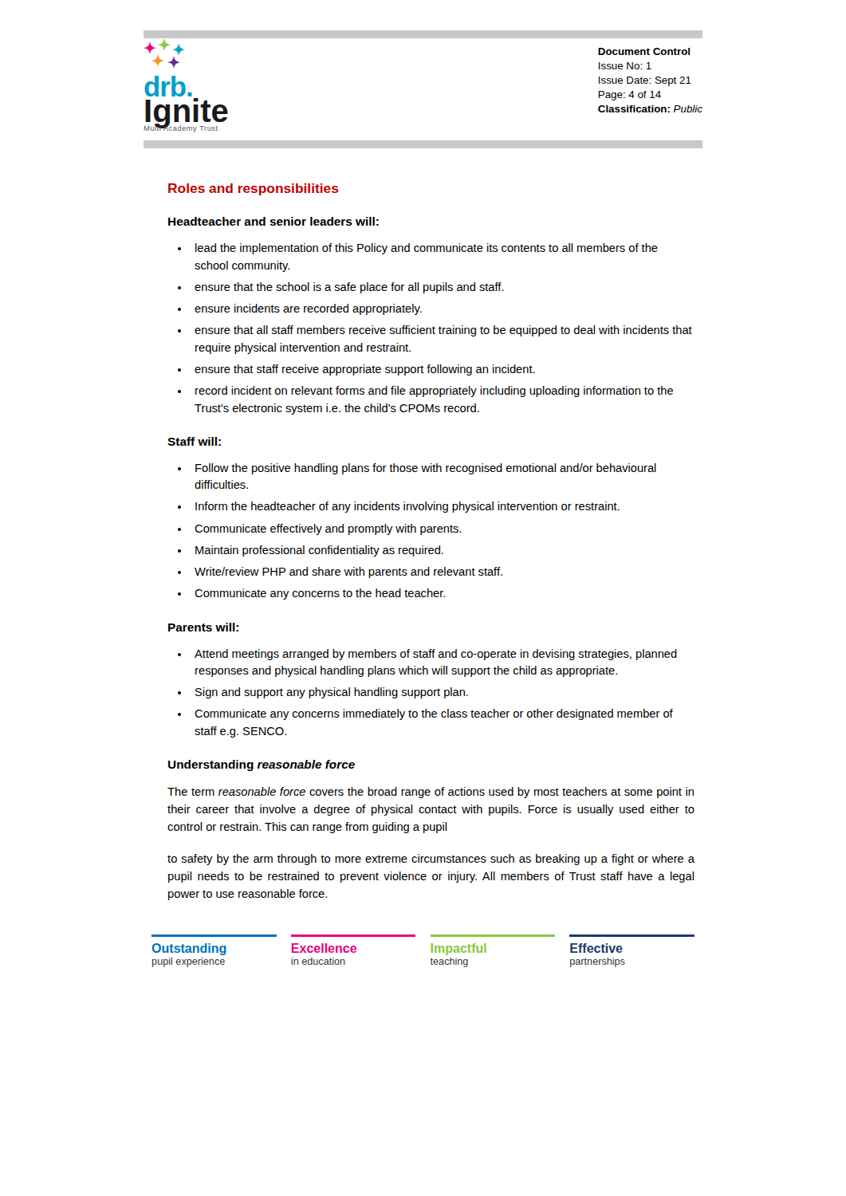✦ ✦ ✦ ✦ ✦
drb.
Ignite
Multi Academy Trust
Document Control
Issue No: 1
Issue Date: Sept 21
Page: 4 of 14
Classification: Public
Roles and responsibilities
Headteacher and senior leaders will:
lead the implementation of this Policy and communicate its contents to all members of the school community.
ensure that the school is a safe place for all pupils and staff.
ensure incidents are recorded appropriately.
ensure that all staff members receive sufficient training to be equipped to deal with incidents that require physical intervention and restraint.
ensure that staff receive appropriate support following an incident.
record incident on relevant forms and file appropriately including uploading information to the Trust's electronic system i.e. the child's CPOMs record.
Staff will:
Follow the positive handling plans for those with recognised emotional and/or behavioural difficulties.
Inform the headteacher of any incidents involving physical intervention or restraint.
Communicate effectively and promptly with parents.
Maintain professional confidentiality as required.
Write/review PHP and share with parents and relevant staff.
Communicate any concerns to the head teacher.
Parents will:
Attend meetings arranged by members of staff and co-operate in devising strategies, planned responses and physical handling plans which will support the child as appropriate.
Sign and support any physical handling support plan.
Communicate any concerns immediately to the class teacher or other designated member of staff e.g. SENCO.
Understanding reasonable force
The term reasonable force covers the broad range of actions used by most teachers at some point in their career that involve a degree of physical contact with pupils. Force is usually used either to control or restrain. This can range from guiding a pupil
to safety by the arm through to more extreme circumstances such as breaking up a fight or where a pupil needs to be restrained to prevent violence or injury. All members of Trust staff have a legal power to use reasonable force.
Outstanding
pupil experience
Excellence
in education
Impactful
teaching
Effective
partnerships